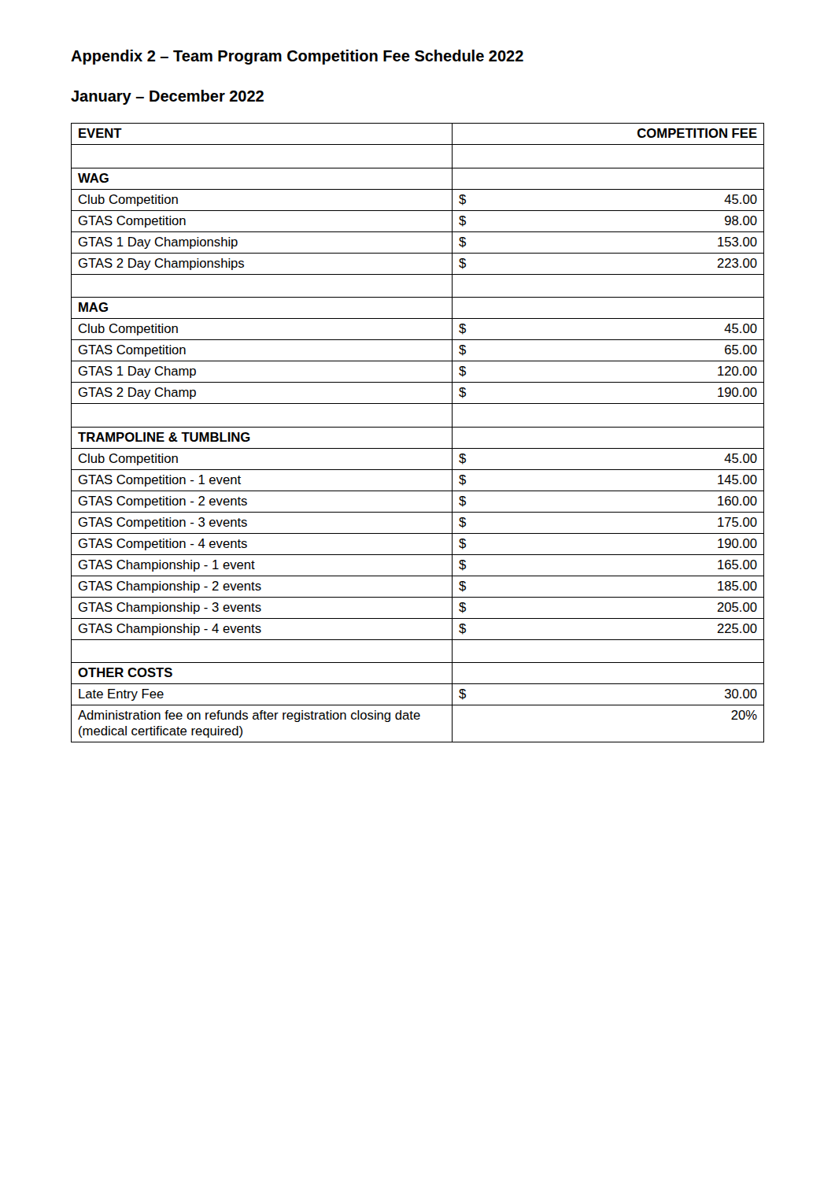Appendix 2 – Team Program Competition Fee Schedule 2022
January – December 2022
| EVENT | COMPETITION FEE |
| --- | --- |
| WAG | |
| Club Competition | $ 45.00 |
| GTAS Competition | $ 98.00 |
| GTAS 1 Day Championship | $ 153.00 |
| GTAS 2 Day Championships | $ 223.00 |
| MAG | |
| Club Competition | $ 45.00 |
| GTAS Competition | $ 65.00 |
| GTAS 1 Day Champ | $ 120.00 |
| GTAS 2 Day Champ | $ 190.00 |
| TRAMPOLINE & TUMBLING | |
| Club Competition | $ 45.00 |
| GTAS Competition - 1 event | $ 145.00 |
| GTAS Competition - 2 events | $ 160.00 |
| GTAS Competition - 3 events | $ 175.00 |
| GTAS Competition - 4 events | $ 190.00 |
| GTAS Championship - 1 event | $ 165.00 |
| GTAS Championship - 2 events | $ 185.00 |
| GTAS Championship - 3 events | $ 205.00 |
| GTAS Championship - 4 events | $ 225.00 |
| OTHER COSTS | |
| Late Entry Fee | $ 30.00 |
| Administration fee on refunds after registration closing date (medical certificate required) | 20% |